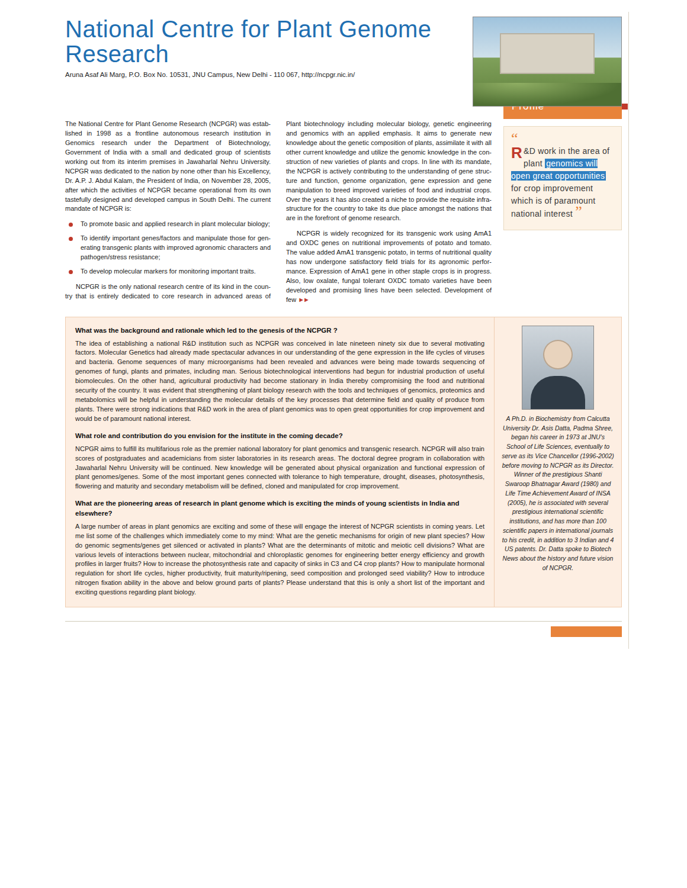Profile
“
R&D work in the area of plant genomics will open great opportunities for crop improvement which is of paramount national interest ”
National Centre for Plant Genome Research
Aruna Asaf Ali Marg, P.O. Box No. 10531, JNU Campus, New Delhi - 110 067, http://ncpgr.nic.in/
The National Centre for Plant Genome Research (NCPGR) was established in 1998 as a frontline autonomous research institution in Genomics research under the Department of Biotechnology, Government of India with a small and dedicated group of scientists working out from its interim premises in Jawaharlal Nehru University. NCPGR was dedicated to the nation by none other than his Excellency, Dr. A.P. J. Abdul Kalam, the President of India, on November 28, 2005, after which the activities of NCPGR became operational from its own tastefully designed and developed campus in South Delhi. The current mandate of NCPGR is:
To promote basic and applied research in plant molecular biology;
To identify important genes/factors and manipulate those for generating transgenic plants with improved agronomic characters and pathogen/stress resistance;
To develop molecular markers for monitoring important traits.
NCPGR is the only national research centre of its kind in the country that is entirely dedicated to core research in advanced areas of Plant biotechnology including molecular biology, genetic engineering and genomics with an applied emphasis. It aims to generate new knowledge about the genetic composition of plants, assimilate it with all other current knowledge and utilize the genomic knowledge in the construction of new varieties of plants and crops. In line with its mandate, the NCPGR is actively contributing to the understanding of gene structure and function, genome organization, gene expression and gene manipulation to breed improved varieties of food and industrial crops. Over the years it has also created a niche to provide the requisite infrastructure for the country to take its due place amongst the nations that are in the forefront of genome research.
NCPGR is widely recognized for its transgenic work using AmA1 and OXDC genes on nutritional improvements of potato and tomato. The value added AmA1 transgenic potato, in terms of nutritional quality has now undergone satisfactory field trials for its agronomic performance. Expression of AmA1 gene in other staple crops is in progress. Also, low oxalate, fungal tolerant OXDC tomato varieties have been developed and promising lines have been selected. Development of few ►►
What was the background and rationale which led to the genesis of the NCPGR ?
The idea of establishing a national R&D institution such as NCPGR was conceived in late nineteen ninety six due to several motivating factors. Molecular Genetics had already made spectacular advances in our understanding of the gene expression in the life cycles of viruses and bacteria. Genome sequences of many microorganisms had been revealed and advances were being made towards sequencing of genomes of fungi, plants and primates, including man. Serious biotechnological interventions had begun for industrial production of useful biomolecules. On the other hand, agricultural productivity had become stationary in India thereby compromising the food and nutritional security of the country. It was evident that strengthening of plant biology research with the tools and techniques of genomics, proteomics and metabolomics will be helpful in understanding the molecular details of the key processes that determine field and quality of produce from plants. There were strong indications that R&D work in the area of plant genomics was to open great opportunities for crop improvement and would be of paramount national interest.
What role and contribution do you envision for the institute in the coming decade?
NCPGR aims to fulfill its multifarious role as the premier national laboratory for plant genomics and transgenic research. NCPGR will also train scores of postgraduates and academicians from sister laboratories in its research areas. The doctoral degree program in collaboration with Jawaharlal Nehru University will be continued. New knowledge will be generated about physical organization and functional expression of plant genomes/genes. Some of the most important genes connected with tolerance to high temperature, drought, diseases, photosynthesis, flowering and maturity and secondary metabolism will be defined, cloned and manipulated for crop improvement.
What are the pioneering areas of research in plant genome which is exciting the minds of young scientists in India and elsewhere?
A large number of areas in plant genomics are exciting and some of these will engage the interest of NCPGR scientists in coming years. Let me list some of the challenges which immediately come to my mind: What are the genetic mechanisms for origin of new plant species? How do genomic segments/genes get silenced or activated in plants? What are the determinants of mitotic and meiotic cell divisions? What are various levels of interactions between nuclear, mitochondrial and chloroplastic genomes for engineering better energy efficiency and growth profiles in larger fruits? How to increase the photosynthesis rate and capacity of sinks in C3 and C4 crop plants? How to manipulate hormonal regulation for short life cycles, higher productivity, fruit maturity/ripening, seed composition and prolonged seed viability? How to introduce nitrogen fixation ability in the above and below ground parts of plants? Please understand that this is only a short list of the important and exciting questions regarding plant biology.
A Ph.D. in Biochemistry from Calcutta University Dr. Asis Datta, Padma Shree, began his career in 1973 at JNU's School of Life Sciences, eventually to serve as its Vice Chancellor (1996-2002) before moving to NCPGR as its Director. Winner of the prestigious Shanti Swaroop Bhatnagar Award (1980) and Life Time Achievement Award of INSA (2005), he is associated with several prestigious international scientific institutions, and has more than 100 scientific papers in international journals to his credit, in addition to 3 Indian and 4 US patents. Dr. Datta spoke to Biotech News about the history and future vision of NCPGR.